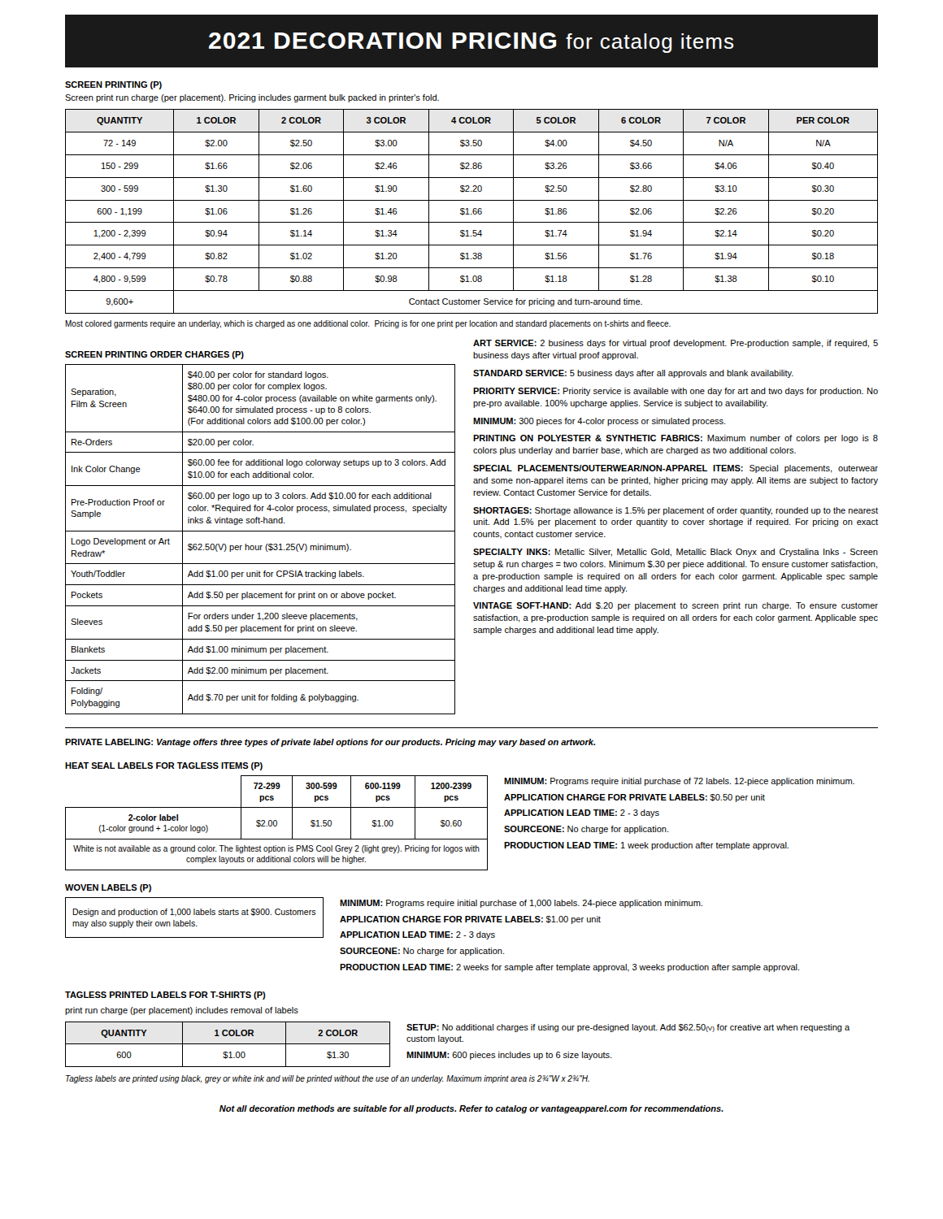2021 DECORATION PRICING for catalog items
Screen Printing (P)
Screen print run charge (per placement). Pricing includes garment bulk packed in printer's fold.
| QUANTITY | 1 COLOR | 2 COLOR | 3 COLOR | 4 COLOR | 5 COLOR | 6 COLOR | 7 COLOR | PER COLOR |
| --- | --- | --- | --- | --- | --- | --- | --- | --- |
| 72 - 149 | $2.00 | $2.50 | $3.00 | $3.50 | $4.00 | $4.50 | N/A | N/A |
| 150 - 299 | $1.66 | $2.06 | $2.46 | $2.86 | $3.26 | $3.66 | $4.06 | $0.40 |
| 300 - 599 | $1.30 | $1.60 | $1.90 | $2.20 | $2.50 | $2.80 | $3.10 | $0.30 |
| 600 - 1,199 | $1.06 | $1.26 | $1.46 | $1.66 | $1.86 | $2.06 | $2.26 | $0.20 |
| 1,200 - 2,399 | $0.94 | $1.14 | $1.34 | $1.54 | $1.74 | $1.94 | $2.14 | $0.20 |
| 2,400 - 4,799 | $0.82 | $1.02 | $1.20 | $1.38 | $1.56 | $1.76 | $1.94 | $0.18 |
| 4,800 - 9,599 | $0.78 | $0.88 | $0.98 | $1.08 | $1.18 | $1.28 | $1.38 | $0.10 |
| 9,600+ | Contact Customer Service for pricing and turn-around time. |
Most colored garments require an underlay, which is charged as one additional color. Pricing is for one print per location and standard placements on t-shirts and fleece.
Screen Printing Order Charges (P)
| Separation, Film & Screen | $40.00 per color for standard logos. $80.00 per color for complex logos. $480.00 for 4-color process (available on white garments only). $640.00 for simulated process - up to 8 colors. (For additional colors add $100.00 per color.) |
| Re-Orders | $20.00 per color. |
| Ink Color Change | $60.00 fee for additional logo colorway setups up to 3 colors. Add $10.00 for each additional color. |
| Pre-Production Proof or Sample | $60.00 per logo up to 3 colors. Add $10.00 for each additional color. *Required for 4-color process, simulated process, specialty inks & vintage soft-hand. |
| Logo Development or Art Redraw* | $62.50(V) per hour ($31.25(V) minimum). |
| Youth/Toddler | Add $1.00 per unit for CPSIA tracking labels. |
| Pockets | Add $.50 per placement for print on or above pocket. |
| Sleeves | For orders under 1,200 sleeve placements, add $.50 per placement for print on sleeve. |
| Blankets | Add $1.00 minimum per placement. |
| Jackets | Add $2.00 minimum per placement. |
| Folding/ Polybagging | Add $.70 per unit for folding & polybagging. |
ART SERVICE: 2 business days for virtual proof development. Pre-production sample, if required, 5 business days after virtual proof approval.
STANDARD SERVICE: 5 business days after all approvals and blank availability.
PRIORITY SERVICE: Priority service is available with one day for art and two days for production. No pre-pro available. 100% upcharge applies. Service is subject to availability.
MINIMUM: 300 pieces for 4-color process or simulated process.
PRINTING ON POLYESTER & SYNTHETIC FABRICS: Maximum number of colors per logo is 8 colors plus underlay and barrier base, which are charged as two additional colors.
SPECIAL PLACEMENTS/OUTERWEAR/NON-APPAREL ITEMS: Special placements, outerwear and some non-apparel items can be printed, higher pricing may apply. All items are subject to factory review. Contact Customer Service for details.
SHORTAGES: Shortage allowance is 1.5% per placement of order quantity, rounded up to the nearest unit. Add 1.5% per placement to order quantity to cover shortage if required. For pricing on exact counts, contact customer service.
SPECIALTY INKS: Metallic Silver, Metallic Gold, Metallic Black Onyx and Crystalina Inks - Screen setup & run charges = two colors. Minimum $.30 per piece additional. To ensure customer satisfaction, a pre-production sample is required on all orders for each color garment. Applicable spec sample charges and additional lead time apply.
VINTAGE SOFT-HAND: Add $.20 per placement to screen print run charge. To ensure customer satisfaction, a pre-production sample is required on all orders for each color garment. Applicable spec sample charges and additional lead time apply.
PRIVATE LABELING: Vantage offers three types of private label options for our products. Pricing may vary based on artwork.
Heat Seal Labels for Tagless Items (P)
| | 72-299 pcs | 300-599 pcs | 600-1199 pcs | 1200-2399 pcs |
| --- | --- | --- | --- | --- |
| 2-color label (1-color ground + 1-color logo) | $2.00 | $1.50 | $1.00 | $0.60 |
White is not available as a ground color. The lightest option is PMS Cool Grey 2 (light grey). Pricing for logos with complex layouts or additional colors will be higher.
MINIMUM: Programs require initial purchase of 72 labels. 12-piece application minimum.
APPLICATION CHARGE FOR PRIVATE LABELS: $0.50 per unit
APPLICATION LEAD TIME: 2 - 3 days
SOURCEONE: No charge for application.
PRODUCTION LEAD TIME: 1 week production after template approval.
Woven Labels (P)
Design and production of 1,000 labels starts at $900. Customers may also supply their own labels.
MINIMUM: Programs require initial purchase of 1,000 labels. 24-piece application minimum.
APPLICATION CHARGE FOR PRIVATE LABELS: $1.00 per unit
APPLICATION LEAD TIME: 2 - 3 days
SOURCEONE: No charge for application.
PRODUCTION LEAD TIME: 2 weeks for sample after template approval, 3 weeks production after sample approval.
Tagless Printed Labels for T-Shirts (P)
print run charge (per placement) includes removal of labels
| QUANTITY | 1 COLOR | 2 COLOR |
| --- | --- | --- |
| 600 | $1.00 | $1.30 |
SETUP: No additional charges if using our pre-designed layout. Add $62.50(V) for creative art when requesting a custom layout.
MINIMUM: 600 pieces includes up to 6 size layouts.
Tagless labels are printed using black, grey or white ink and will be printed without the use of an underlay. Maximum imprint area is 2¾"W x 2¾"H.
Not all decoration methods are suitable for all products. Refer to catalog or vantageapparel.com for recommendations.